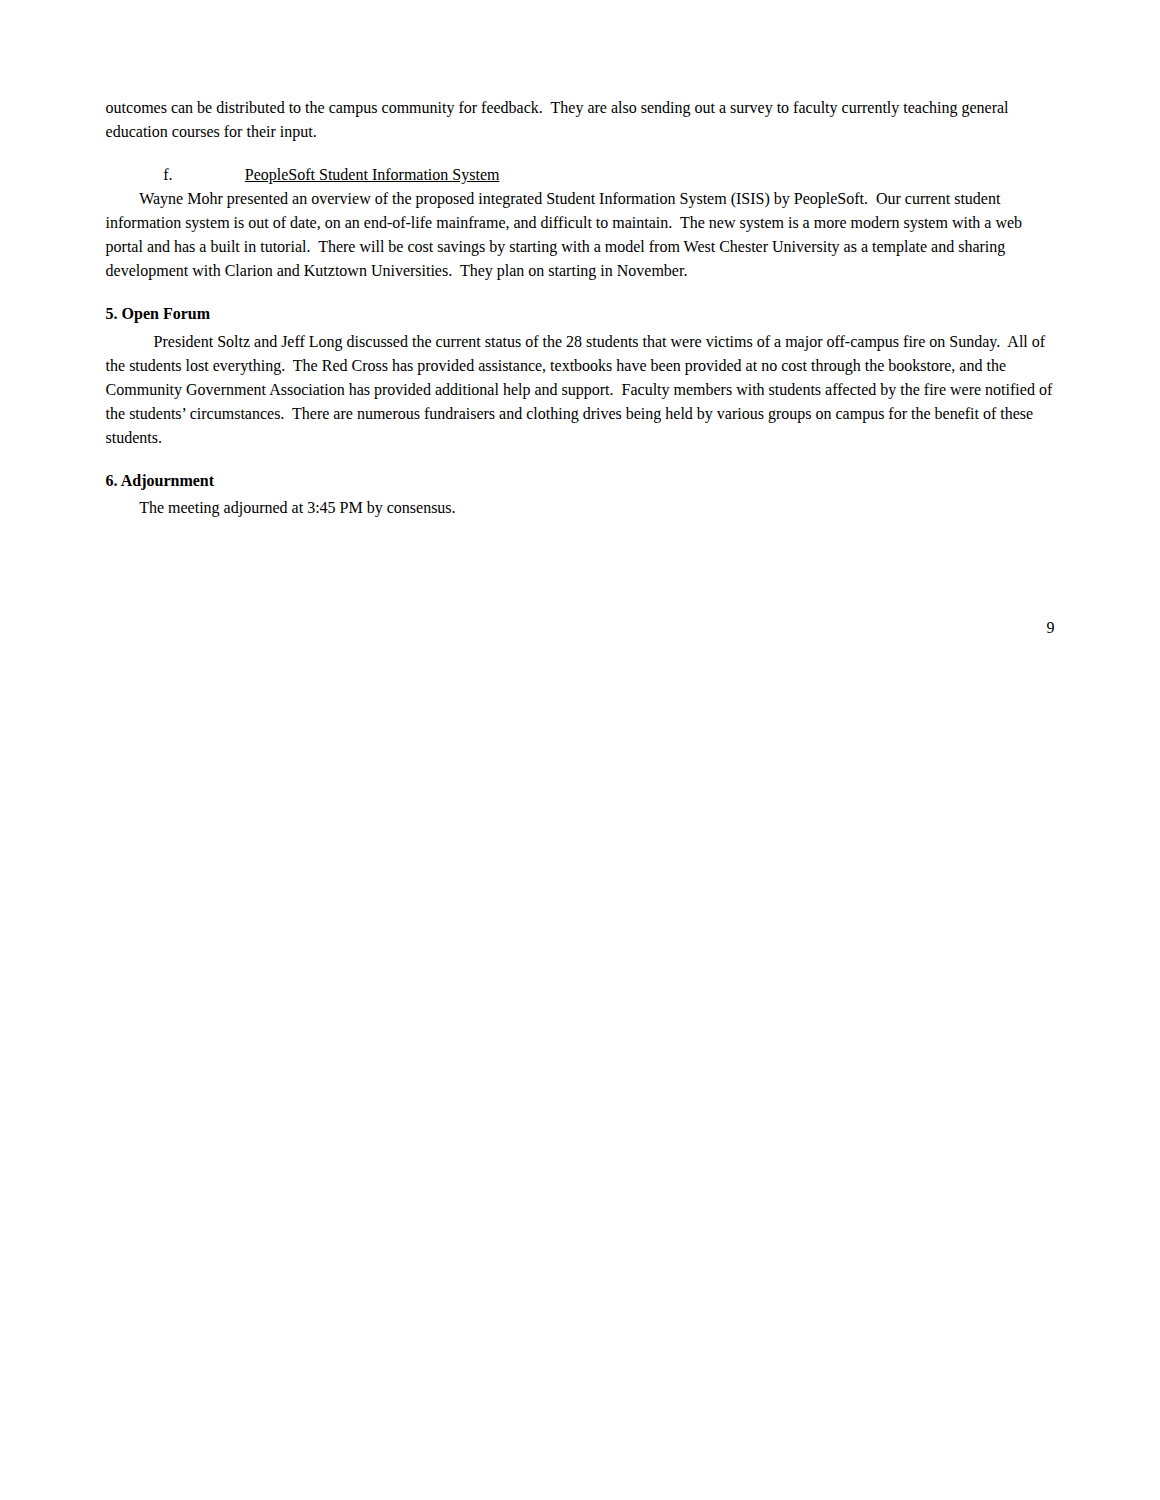outcomes can be distributed to the campus community for feedback. They are also sending out a survey to faculty currently teaching general education courses for their input.
f. PeopleSoft Student Information System
Wayne Mohr presented an overview of the proposed integrated Student Information System (ISIS) by PeopleSoft. Our current student information system is out of date, on an end-of-life mainframe, and difficult to maintain. The new system is a more modern system with a web portal and has a built in tutorial. There will be cost savings by starting with a model from West Chester University as a template and sharing development with Clarion and Kutztown Universities. They plan on starting in November.
5. Open Forum
President Soltz and Jeff Long discussed the current status of the 28 students that were victims of a major off-campus fire on Sunday. All of the students lost everything. The Red Cross has provided assistance, textbooks have been provided at no cost through the bookstore, and the Community Government Association has provided additional help and support. Faculty members with students affected by the fire were notified of the students’ circumstances. There are numerous fundraisers and clothing drives being held by various groups on campus for the benefit of these students.
6. Adjournment
The meeting adjourned at 3:45 PM by consensus.
9